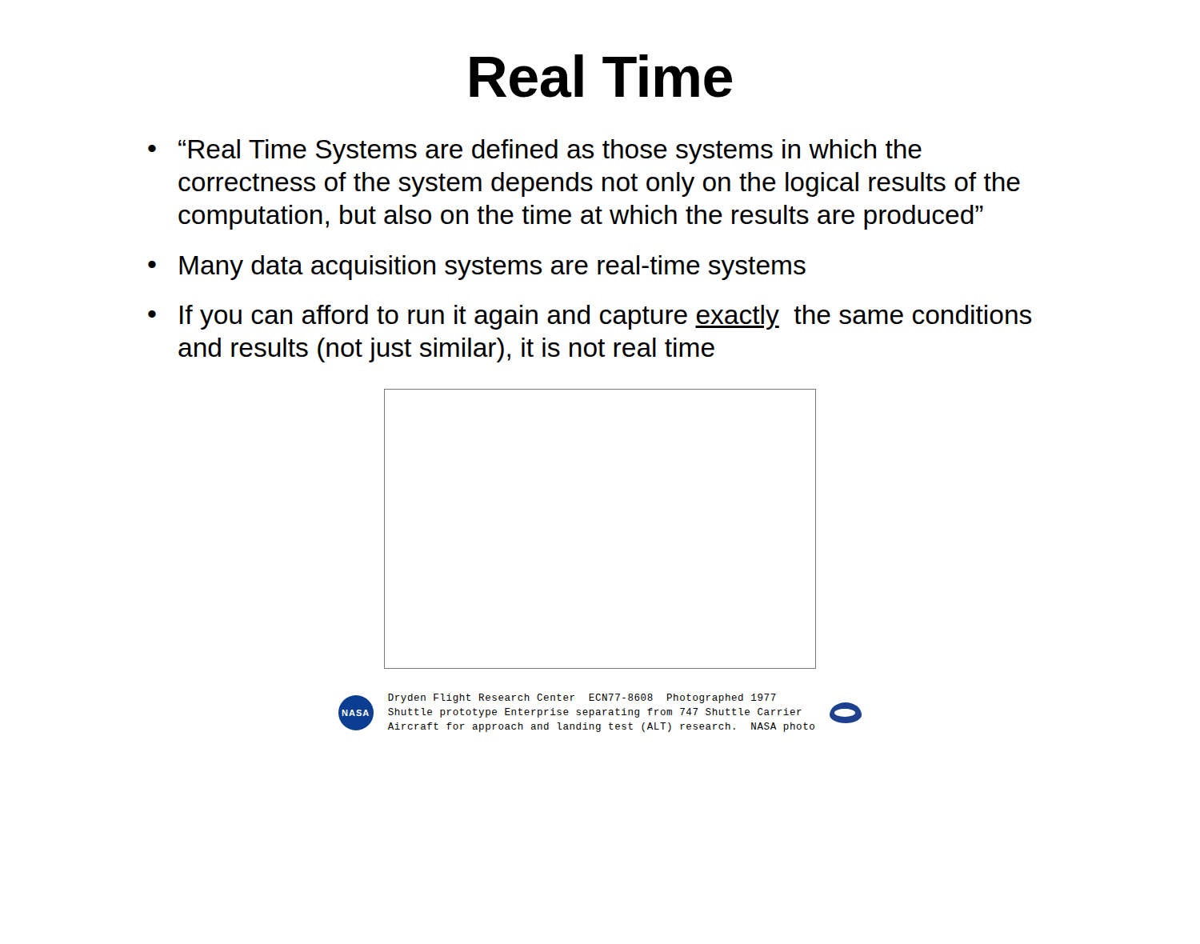Real Time
“Real Time Systems are defined as those systems in which the correctness of the system depends not only on the logical results of the computation, but also on the time at which the results are produced”
Many data acquisition systems are real-time systems
If you can afford to run it again and capture exactly the same conditions and results (not just similar), it is not real time
NASA
Dryden Flight Research Center ECN77-8608 Photographed 1977
Shuttle prototype Enterprise separating from 747 Shuttle Carrier
Aircraft for approach and landing test (ALT) research. NASA photo